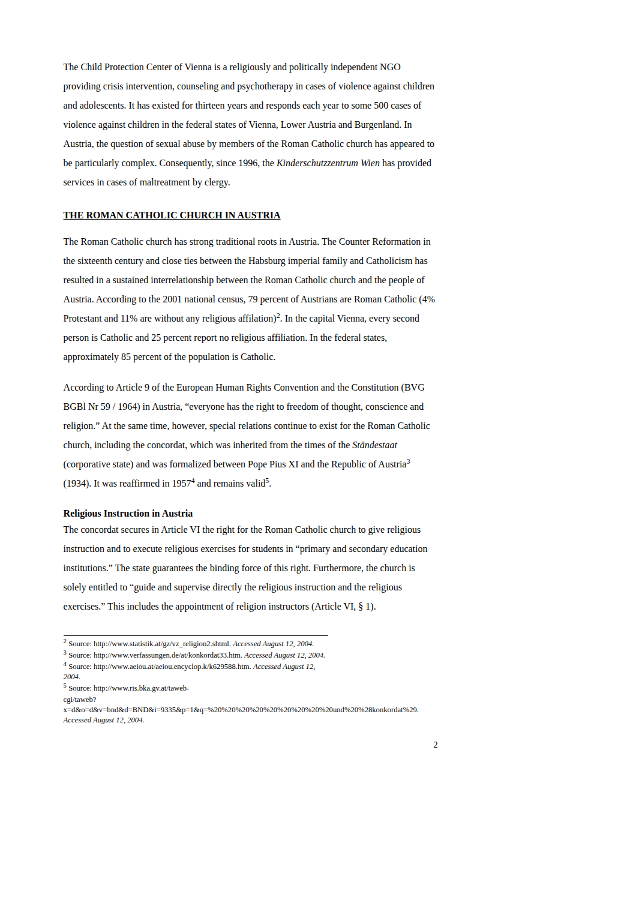The Child Protection Center of Vienna is a religiously and politically independent NGO providing crisis intervention, counseling and psychotherapy in cases of violence against children and adolescents. It has existed for thirteen years and responds each year to some 500 cases of violence against children in the federal states of Vienna, Lower Austria and Burgenland. In Austria, the question of sexual abuse by members of the Roman Catholic church has appeared to be particularly complex. Consequently, since 1996, the Kinderschutzzentrum Wien has provided services in cases of maltreatment by clergy.
THE ROMAN CATHOLIC CHURCH IN AUSTRIA
The Roman Catholic church has strong traditional roots in Austria. The Counter Reformation in the sixteenth century and close ties between the Habsburg imperial family and Catholicism has resulted in a sustained interrelationship between the Roman Catholic church and the people of Austria. According to the 2001 national census, 79 percent of Austrians are Roman Catholic (4% Protestant and 11% are without any religious affilation)2. In the capital Vienna, every second person is Catholic and 25 percent report no religious affiliation. In the federal states, approximately 85 percent of the population is Catholic.
According to Article 9 of the European Human Rights Convention and the Constitution (BVG BGBl Nr 59 / 1964) in Austria, “everyone has the right to freedom of thought, conscience and religion.” At the same time, however, special relations continue to exist for the Roman Catholic church, including the concordat, which was inherited from the times of the Ständestaat (corporative state) and was formalized between Pope Pius XI and the Republic of Austria3 (1934). It was reaffirmed in 19574 and remains valid5.
Religious Instruction in Austria
The concordat secures in Article VI the right for the Roman Catholic church to give religious instruction and to execute religious exercises for students in “primary and secondary education institutions.” The state guarantees the binding force of this right. Furthermore, the church is solely entitled to “guide and supervise directly the religious instruction and the religious exercises.” This includes the appointment of religion instructors (Article VI, § 1).
2 Source: http://www.statistik.at/gz/vz_religion2.shtml. Accessed August 12, 2004.
3 Source: http://www.verfassungen.de/at/konkordat33.htm. Accessed August 12, 2004.
4 Source: http://www.aeiou.at/aeiou.encyclop.k/k629588.htm. Accessed August 12, 2004.
5 Source: http://www.ris.bka.gv.at/taweb-
cgi/taweb?x=d&o=d&v=bnd&d=BND&i=9335&p=1&q=%20%20%20%20%20%20%20%20%20und%20%28konkordat%29. Accessed August 12, 2004.
2